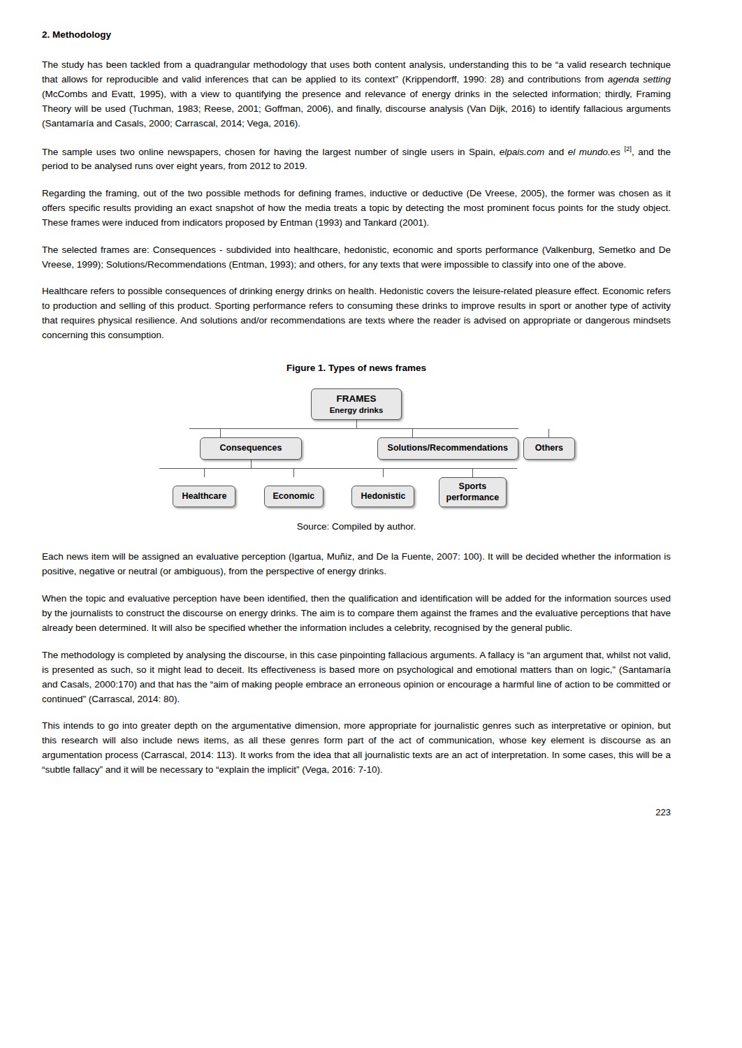2. Methodology
The study has been tackled from a quadrangular methodology that uses both content analysis, understanding this to be “a valid research technique that allows for reproducible and valid inferences that can be applied to its context” (Krippendorff, 1990: 28) and contributions from agenda setting (McCombs and Evatt, 1995), with a view to quantifying the presence and relevance of energy drinks in the selected information; thirdly, Framing Theory will be used (Tuchman, 1983; Reese, 2001; Goffman, 2006), and finally, discourse analysis (Van Dijk, 2016) to identify fallacious arguments (Santamaría and Casals, 2000; Carrascal, 2014; Vega, 2016).
The sample uses two online newspapers, chosen for having the largest number of single users in Spain, elpais.com and el mundo.es [2], and the period to be analysed runs over eight years, from 2012 to 2019.
Regarding the framing, out of the two possible methods for defining frames, inductive or deductive (De Vreese, 2005), the former was chosen as it offers specific results providing an exact snapshot of how the media treats a topic by detecting the most prominent focus points for the study object. These frames were induced from indicators proposed by Entman (1993) and Tankard (2001).
The selected frames are: Consequences - subdivided into healthcare, hedonistic, economic and sports performance (Valkenburg, Semetko and De Vreese, 1999); Solutions/Recommendations (Entman, 1993); and others, for any texts that were impossible to classify into one of the above.
Healthcare refers to possible consequences of drinking energy drinks on health. Hedonistic covers the leisure-related pleasure effect. Economic refers to production and selling of this product. Sporting performance refers to consuming these drinks to improve results in sport or another type of activity that requires physical resilience. And solutions and/or recommendations are texts where the reader is advised on appropriate or dangerous mindsets concerning this consumption.
Figure 1. Types of news frames
| FRAMES Energy drinks |
| | Consequences | | Solutions/Recommendations | Others |
| | Healthcare | Economic | Hedonistic | Sports performance | |
Source: Compiled by author.
Each news item will be assigned an evaluative perception (Igartua, Muñiz, and De la Fuente, 2007: 100). It will be decided whether the information is positive, negative or neutral (or ambiguous), from the perspective of energy drinks.
When the topic and evaluative perception have been identified, then the qualification and identification will be added for the information sources used by the journalists to construct the discourse on energy drinks. The aim is to compare them against the frames and the evaluative perceptions that have already been determined. It will also be specified whether the information includes a celebrity, recognised by the general public.
The methodology is completed by analysing the discourse, in this case pinpointing fallacious arguments. A fallacy is “an argument that, whilst not valid, is presented as such, so it might lead to deceit. Its effectiveness is based more on psychological and emotional matters than on logic,” (Santamaría and Casals, 2000:170) and that has the “aim of making people embrace an erroneous opinion or encourage a harmful line of action to be committed or continued” (Carrascal, 2014: 80).
This intends to go into greater depth on the argumentative dimension, more appropriate for journalistic genres such as interpretative or opinion, but this research will also include news items, as all these genres form part of the act of communication, whose key element is discourse as an argumentation process (Carrascal, 2014: 113). It works from the idea that all journalistic texts are an act of interpretation. In some cases, this will be a “subtle fallacy” and it will be necessary to “explain the implicit” (Vega, 2016: 7-10).
223